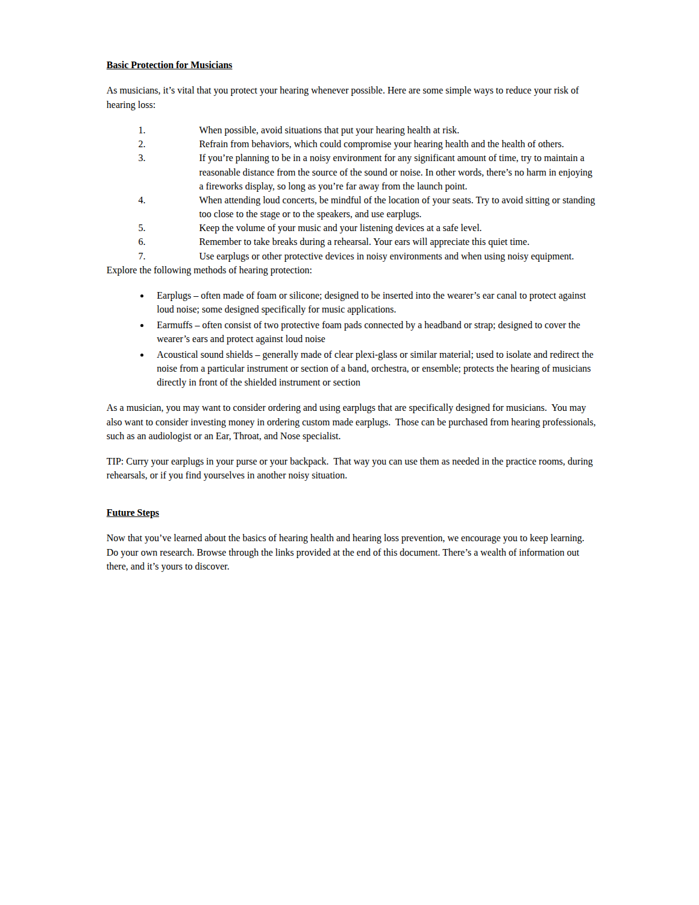Basic Protection for Musicians
As musicians, it’s vital that you protect your hearing whenever possible. Here are some simple ways to reduce your risk of hearing loss:
1. When possible, avoid situations that put your hearing health at risk.
2. Refrain from behaviors, which could compromise your hearing health and the health of others.
3. If you’re planning to be in a noisy environment for any significant amount of time, try to maintain a reasonable distance from the source of the sound or noise. In other words, there’s no harm in enjoying a fireworks display, so long as you’re far away from the launch point.
4. When attending loud concerts, be mindful of the location of your seats. Try to avoid sitting or standing too close to the stage or to the speakers, and use earplugs.
5. Keep the volume of your music and your listening devices at a safe level.
6. Remember to take breaks during a rehearsal. Your ears will appreciate this quiet time.
7. Use earplugs or other protective devices in noisy environments and when using noisy equipment.
Explore the following methods of hearing protection:
Earplugs – often made of foam or silicone; designed to be inserted into the wearer’s ear canal to protect against loud noise; some designed specifically for music applications.
Earmuffs – often consist of two protective foam pads connected by a headband or strap; designed to cover the wearer’s ears and protect against loud noise
Acoustical sound shields – generally made of clear plexi-glass or similar material; used to isolate and redirect the noise from a particular instrument or section of a band, orchestra, or ensemble; protects the hearing of musicians directly in front of the shielded instrument or section
As a musician, you may want to consider ordering and using earplugs that are specifically designed for musicians. You may also want to consider investing money in ordering custom made earplugs. Those can be purchased from hearing professionals, such as an audiologist or an Ear, Throat, and Nose specialist.
TIP: Curry your earplugs in your purse or your backpack. That way you can use them as needed in the practice rooms, during rehearsals, or if you find yourselves in another noisy situation.
Future Steps
Now that you’ve learned about the basics of hearing health and hearing loss prevention, we encourage you to keep learning. Do your own research. Browse through the links provided at the end of this document. There’s a wealth of information out there, and it’s yours to discover.